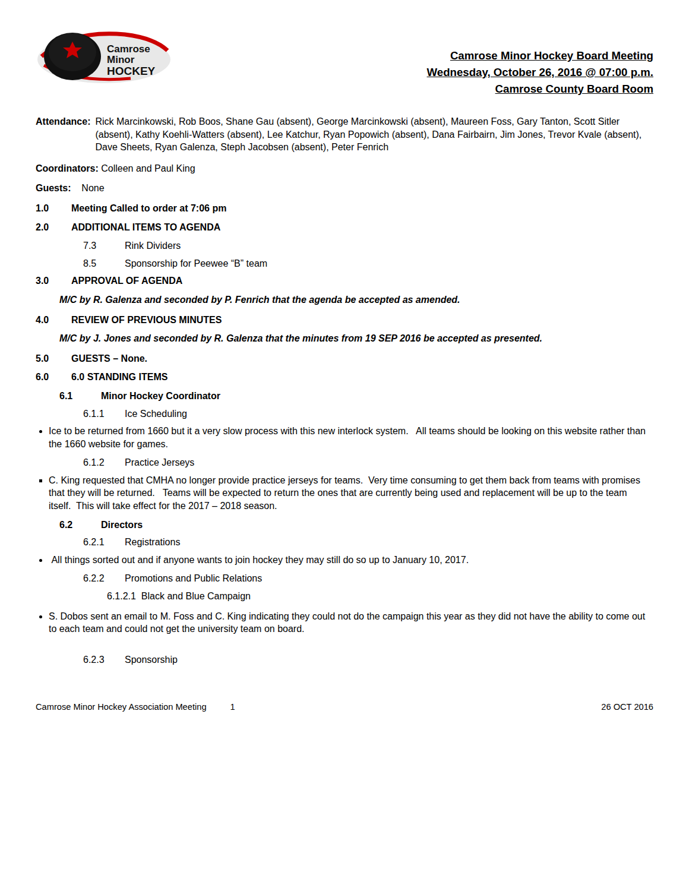Camrose Minor HOCKEY
Camrose Minor Hockey Board Meeting
Wednesday, October 26, 2016 @ 07:00 p.m.
Camrose County Board Room
Attendance:
Rick Marcinkowski, Rob Boos, Shane Gau (absent), George Marcinkowski (absent), Maureen Foss, Gary Tanton, Scott Sitler (absent), Kathy Koehli-Watters (absent), Lee Katchur, Ryan Popowich (absent), Dana Fairbairn, Jim Jones, Trevor Kvale (absent), Dave Sheets, Ryan Galenza, Steph Jacobsen (absent), Peter Fenrich
Coordinators: Colleen and Paul King
Guests: None
1.0
Meeting Called to order at 7:06 pm
2.0
ADDITIONAL ITEMS TO AGENDA
7.3
Rink Dividers
8.5
Sponsorship for Peewee “B” team
3.0
APPROVAL OF AGENDA
M/C by R. Galenza and seconded by P. Fenrich that the agenda be accepted as amended.
4.0
REVIEW OF PREVIOUS MINUTES
M/C by J. Jones and seconded by R. Galenza that the minutes from 19 SEP 2016 be accepted as presented.
5.0
GUESTS – None.
6.0
6.0 STANDING ITEMS
6.1
Minor Hockey Coordinator
6.1.1
Ice Scheduling
Ice to be returned from 1660 but it a very slow process with this new interlock system. All teams should be looking on this website rather than the 1660 website for games.
6.1.2
Practice Jerseys
C. King requested that CMHA no longer provide practice jerseys for teams. Very time consuming to get them back from teams with promises that they will be returned. Teams will be expected to return the ones that are currently being used and replacement will be up to the team itself. This will take effect for the 2017 – 2018 season.
6.2
Directors
6.2.1
Registrations
All things sorted out and if anyone wants to join hockey they may still do so up to January 10, 2017.
6.2.2
Promotions and Public Relations
6.1.2.1 Black and Blue Campaign
S. Dobos sent an email to M. Foss and C. King indicating they could not do the campaign this year as they did not have the ability to come out to each team and could not get the university team on board.
6.2.3
Sponsorship
Camrose Minor Hockey Association Meeting
1
26 OCT 2016